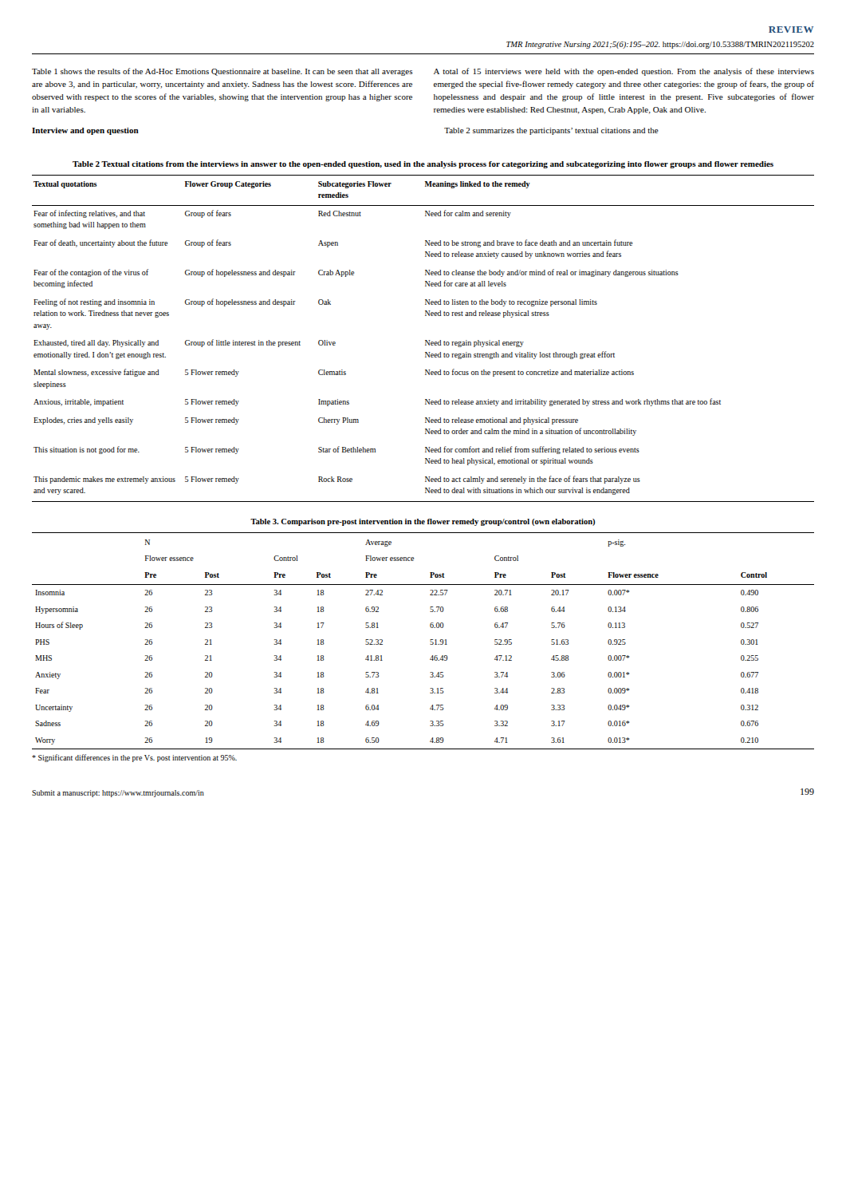REVIEW
TMR Integrative Nursing 2021;5(6):195–202. https://doi.org/10.53388/TMRIN2021195202
Table 1 shows the results of the Ad-Hoc Emotions Questionnaire at baseline. It can be seen that all averages are above 3, and in particular, worry, uncertainty and anxiety. Sadness has the lowest score. Differences are observed with respect to the scores of the variables, showing that the intervention group has a higher score in all variables.
Interview and open question
A total of 15 interviews were held with the open-ended question. From the analysis of these interviews emerged the special five-flower remedy category and three other categories: the group of fears, the group of hopelessness and despair and the group of little interest in the present. Five subcategories of flower remedies were established: Red Chestnut, Aspen, Crab Apple, Oak and Olive.
Table 2 summarizes the participants’ textual citations and the
Table 2 Textual citations from the interviews in answer to the open-ended question, used in the analysis process for categorizing and subcategorizing into flower groups and flower remedies
| Textual quotations | Flower Group Categories | Subcategories Flower remedies | Meanings linked to the remedy |
| --- | --- | --- | --- |
| Fear of infecting relatives, and that something bad will happen to them | Group of fears | Red Chestnut | Need for calm and serenity |
| Fear of death, uncertainty about the future | Group of fears | Aspen | Need to be strong and brave to face death and an uncertain future Need to release anxiety caused by unknown worries and fears |
| Fear of the contagion of the virus of becoming infected | Group of hopelessness and despair | Crab Apple | Need to cleanse the body and/or mind of real or imaginary dangerous situations Need for care at all levels |
| Feeling of not resting and insomnia in relation to work. Tiredness that never goes away. | Group of hopelessness and despair | Oak | Need to listen to the body to recognize personal limits Need to rest and release physical stress |
| Exhausted, tired all day. Physically and emotionally tired. I don’t get enough rest. | Group of little interest in the present | Olive | Need to regain physical energy Need to regain strength and vitality lost through great effort |
| Mental slowness, excessive fatigue and sleepiness | 5 Flower remedy | Clematis | Need to focus on the present to concretize and materialize actions |
| Anxious, irritable, impatient | 5 Flower remedy | Impatiens | Need to release anxiety and irritability generated by stress and work rhythms that are too fast |
| Explodes, cries and yells easily | 5 Flower remedy | Cherry Plum | Need to release emotional and physical pressure Need to order and calm the mind in a situation of uncontrollability |
| This situation is not good for me. | 5 Flower remedy | Star of Bethlehem | Need for comfort and relief from suffering related to serious events Need to heal physical, emotional or spiritual wounds |
| This pandemic makes me extremely anxious and very scared. | 5 Flower remedy | Rock Rose | Need to act calmly and serenely in the face of fears that paralyze us Need to deal with situations in which our survival is endangered |
Table 3. Comparison pre-post intervention in the flower remedy group/control (own elaboration)
| | N | Average | p-sig. |
| --- | --- | --- | --- |
| | Flower essence | Control | Flower essence | Control | | |
| | Pre | Post | Pre | Post | Pre | Post | Pre | Post | Flower essence | Control |
| Insomnia | 26 | 23 | 34 | 18 | 27.42 | 22.57 | 20.71 | 20.17 | 0.007* | 0.490 |
| Hypersomnia | 26 | 23 | 34 | 18 | 6.92 | 5.70 | 6.68 | 6.44 | 0.134 | 0.806 |
| Hours of Sleep | 26 | 23 | 34 | 17 | 5.81 | 6.00 | 6.47 | 5.76 | 0.113 | 0.527 |
| PHS | 26 | 21 | 34 | 18 | 52.32 | 51.91 | 52.95 | 51.63 | 0.925 | 0.301 |
| MHS | 26 | 21 | 34 | 18 | 41.81 | 46.49 | 47.12 | 45.88 | 0.007* | 0.255 |
| Anxiety | 26 | 20 | 34 | 18 | 5.73 | 3.45 | 3.74 | 3.06 | 0.001* | 0.677 |
| Fear | 26 | 20 | 34 | 18 | 4.81 | 3.15 | 3.44 | 2.83 | 0.009* | 0.418 |
| Uncertainty | 26 | 20 | 34 | 18 | 6.04 | 4.75 | 4.09 | 3.33 | 0.049* | 0.312 |
| Sadness | 26 | 20 | 34 | 18 | 4.69 | 3.35 | 3.32 | 3.17 | 0.016* | 0.676 |
| Worry | 26 | 19 | 34 | 18 | 6.50 | 4.89 | 4.71 | 3.61 | 0.013* | 0.210 |
* Significant differences in the pre Vs. post intervention at 95%.
Submit a manuscript: https://www.tmrjournals.com/in
199